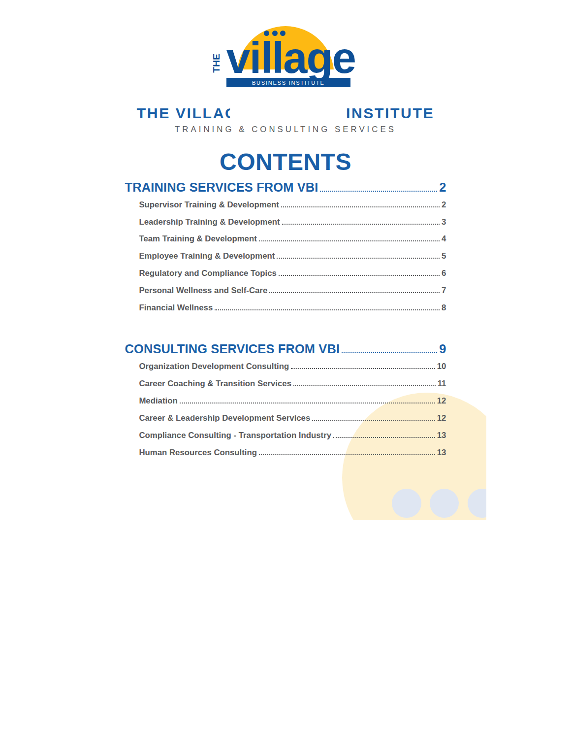THE
village
BUSINESS INSTITUTE
THE VILLAGE BUSINESS INSTITUTE
TRAINING & CONSULTING SERVICES
CONTENTS
TRAINING SERVICES FROM VBI 2
Supervisor Training & Development 2
Leadership Training & Development 3
Team Training & Development 4
Employee Training & Development 5
Regulatory and Compliance Topics 6
Personal Wellness and Self-Care 7
Financial Wellness 8
CONSULTING SERVICES FROM VBI 9
Organization Development Consulting 10
Career Coaching & Transition Services 11
Mediation 12
Career & Leadership Development Services 12
Compliance Consulting - Transportation Industry 13
Human Resources Consulting 13